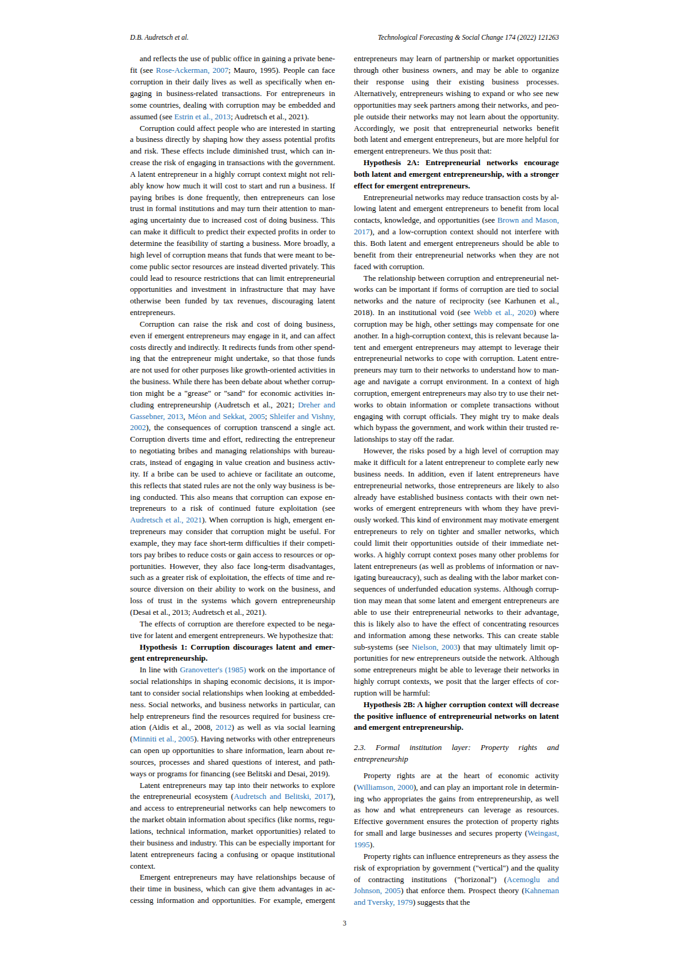D.B. Audretsch et al. Technological Forecasting & Social Change 174 (2022) 121263
and reflects the use of public office in gaining a private benefit (see Rose-Ackerman, 2007; Mauro, 1995). People can face corruption in their daily lives as well as specifically when engaging in business-related transactions. For entrepreneurs in some countries, dealing with corruption may be embedded and assumed (see Estrin et al., 2013; Audretsch et al., 2021).
Corruption could affect people who are interested in starting a business directly by shaping how they assess potential profits and risk. These effects include diminished trust, which can increase the risk of engaging in transactions with the government. A latent entrepreneur in a highly corrupt context might not reliably know how much it will cost to start and run a business. If paying bribes is done frequently, then entrepreneurs can lose trust in formal institutions and may turn their attention to managing uncertainty due to increased cost of doing business. This can make it difficult to predict their expected profits in order to determine the feasibility of starting a business. More broadly, a high level of corruption means that funds that were meant to become public sector resources are instead diverted privately. This could lead to resource restrictions that can limit entrepreneurial opportunities and investment in infrastructure that may have otherwise been funded by tax revenues, discouraging latent entrepreneurs.
Corruption can raise the risk and cost of doing business, even if emergent entrepreneurs may engage in it, and can affect costs directly and indirectly. It redirects funds from other spending that the entrepreneur might undertake, so that those funds are not used for other purposes like growth-oriented activities in the business. While there has been debate about whether corruption might be a "grease" or "sand" for economic activities including entrepreneurship (Audretsch et al., 2021; Dreher and Gassebner, 2013, Méon and Sekkat, 2005; Shleifer and Vishny, 2002), the consequences of corruption transcend a single act. Corruption diverts time and effort, redirecting the entrepreneur to negotiating bribes and managing relationships with bureaucrats, instead of engaging in value creation and business activity. If a bribe can be used to achieve or facilitate an outcome, this reflects that stated rules are not the only way business is being conducted. This also means that corruption can expose entrepreneurs to a risk of continued future exploitation (see Audretsch et al., 2021). When corruption is high, emergent entrepreneurs may consider that corruption might be useful. For example, they may face short-term difficulties if their competitors pay bribes to reduce costs or gain access to resources or opportunities. However, they also face long-term disadvantages, such as a greater risk of exploitation, the effects of time and resource diversion on their ability to work on the business, and loss of trust in the systems which govern entrepreneurship (Desai et al., 2013; Audretsch et al., 2021).
The effects of corruption are therefore expected to be negative for latent and emergent entrepreneurs. We hypothesize that:
Hypothesis 1: Corruption discourages latent and emergent entrepreneurship.
In line with Granovetter's (1985) work on the importance of social relationships in shaping economic decisions, it is important to consider social relationships when looking at embeddedness. Social networks, and business networks in particular, can help entrepreneurs find the resources required for business creation (Aidis et al., 2008, 2012) as well as via social learning (Minniti et al., 2005). Having networks with other entrepreneurs can open up opportunities to share information, learn about resources, processes and shared questions of interest, and pathways or programs for financing (see Belitski and Desai, 2019).
Latent entrepreneurs may tap into their networks to explore the entrepreneurial ecosystem (Audretsch and Belitski, 2017), and access to entrepreneurial networks can help newcomers to the market obtain information about specifics (like norms, regulations, technical information, market opportunities) related to their business and industry. This can be especially important for latent entrepreneurs facing a confusing or opaque institutional context.
Emergent entrepreneurs may have relationships because of their time in business, which can give them advantages in accessing information and opportunities. For example, emergent entrepreneurs may learn of partnership or market opportunities through other business owners, and may be able to organize their response using their existing business processes. Alternatively, entrepreneurs wishing to expand or who see new opportunities may seek partners among their networks, and people outside their networks may not learn about the opportunity. Accordingly, we posit that entrepreneurial networks benefit both latent and emergent entrepreneurs, but are more helpful for emergent entrepreneurs. We thus posit that:
Hypothesis 2A: Entrepreneurial networks encourage both latent and emergent entrepreneurship, with a stronger effect for emergent entrepreneurs.
Entrepreneurial networks may reduce transaction costs by allowing latent and emergent entrepreneurs to benefit from local contacts, knowledge, and opportunities (see Brown and Mason, 2017), and a low-corruption context should not interfere with this. Both latent and emergent entrepreneurs should be able to benefit from their entrepreneurial networks when they are not faced with corruption.
The relationship between corruption and entrepreneurial networks can be important if forms of corruption are tied to social networks and the nature of reciprocity (see Karhunen et al., 2018). In an institutional void (see Webb et al., 2020) where corruption may be high, other settings may compensate for one another. In a high-corruption context, this is relevant because latent and emergent entrepreneurs may attempt to leverage their entrepreneurial networks to cope with corruption. Latent entrepreneurs may turn to their networks to understand how to manage and navigate a corrupt environment. In a context of high corruption, emergent entrepreneurs may also try to use their networks to obtain information or complete transactions without engaging with corrupt officials. They might try to make deals which bypass the government, and work within their trusted relationships to stay off the radar.
However, the risks posed by a high level of corruption may make it difficult for a latent entrepreneur to complete early new business needs. In addition, even if latent entrepreneurs have entrepreneurial networks, those entrepreneurs are likely to also already have established business contacts with their own networks of emergent entrepreneurs with whom they have previously worked. This kind of environment may motivate emergent entrepreneurs to rely on tighter and smaller networks, which could limit their opportunities outside of their immediate networks. A highly corrupt context poses many other problems for latent entrepreneurs (as well as problems of information or navigating bureaucracy), such as dealing with the labor market consequences of underfunded education systems. Although corruption may mean that some latent and emergent entrepreneurs are able to use their entrepreneurial networks to their advantage, this is likely also to have the effect of concentrating resources and information among these networks. This can create stable sub-systems (see Nielson, 2003) that may ultimately limit opportunities for new entrepreneurs outside the network. Although some entrepreneurs might be able to leverage their networks in highly corrupt contexts, we posit that the larger effects of corruption will be harmful:
Hypothesis 2B: A higher corruption context will decrease the positive influence of entrepreneurial networks on latent and emergent entrepreneurship.
2.3. Formal institution layer: Property rights and entrepreneurship
Property rights are at the heart of economic activity (Williamson, 2000), and can play an important role in determining who appropriates the gains from entrepreneurship, as well as how and what entrepreneurs can leverage as resources. Effective government ensures the protection of property rights for small and large businesses and secures property (Weingast, 1995).
Property rights can influence entrepreneurs as they assess the risk of expropriation by government ("vertical") and the quality of contracting institutions ("horizonal") (Acemoglu and Johnson, 2005) that enforce them. Prospect theory (Kahneman and Tversky, 1979) suggests that the
3